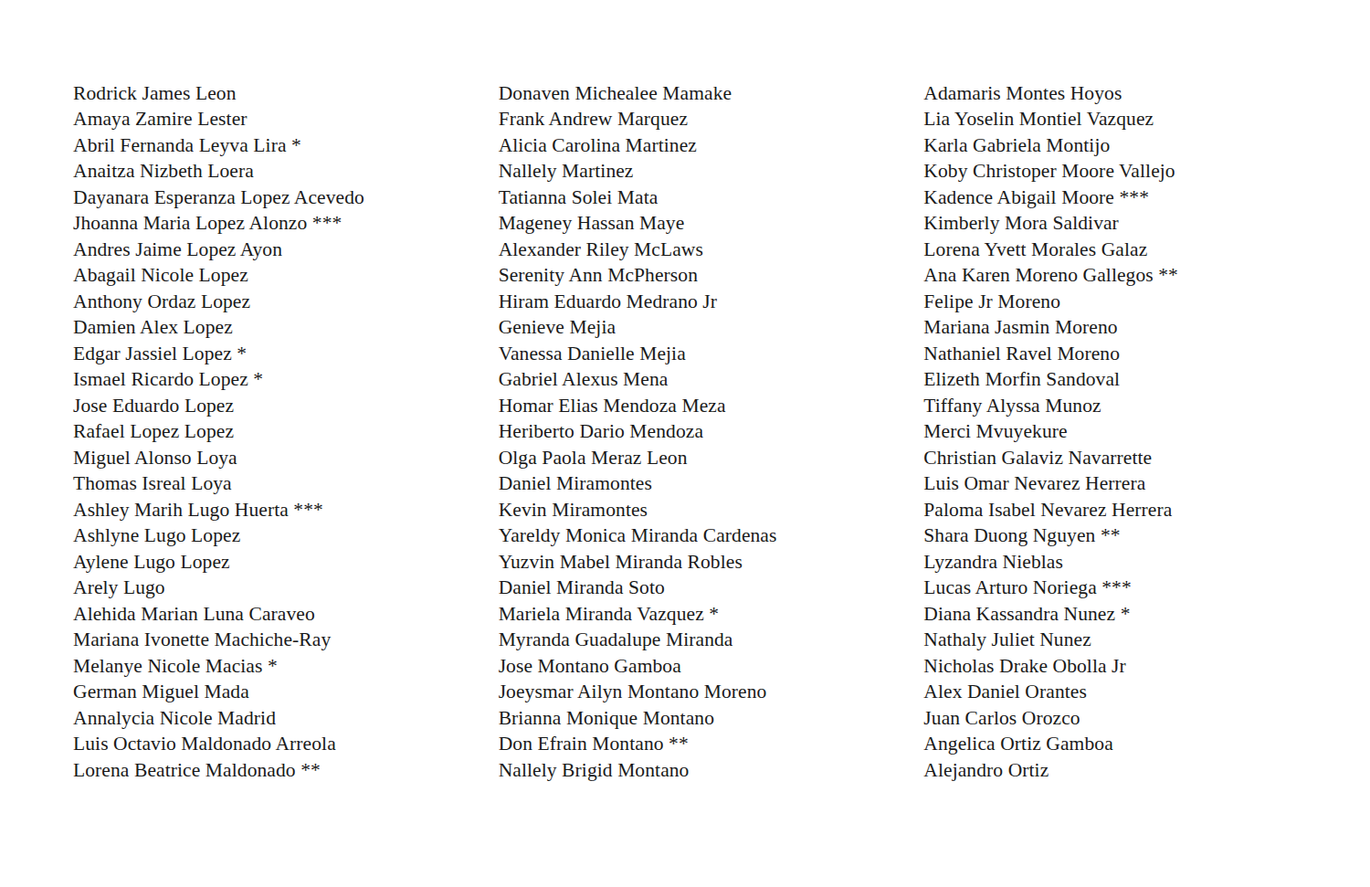Rodrick James Leon
Amaya Zamire Lester
Abril Fernanda Leyva Lira *
Anaitza Nizbeth Loera
Dayanara Esperanza Lopez Acevedo
Jhoanna Maria Lopez Alonzo ***
Andres Jaime Lopez Ayon
Abagail Nicole Lopez
Anthony Ordaz Lopez
Damien Alex Lopez
Edgar Jassiel Lopez *
Ismael Ricardo Lopez *
Jose Eduardo Lopez
Rafael Lopez Lopez
Miguel Alonso Loya
Thomas Isreal Loya
Ashley Marih Lugo Huerta ***
Ashlyne Lugo Lopez
Aylene Lugo Lopez
Arely Lugo
Alehida Marian Luna Caraveo
Mariana Ivonette Machiche-Ray
Melanye Nicole Macias *
German Miguel Mada
Annalycia Nicole Madrid
Luis Octavio Maldonado Arreola
Lorena Beatrice Maldonado **
Donaven Michealee Mamake
Frank Andrew Marquez
Alicia Carolina Martinez
Nallely Martinez
Tatianna Solei Mata
Mageney Hassan Maye
Alexander Riley McLaws
Serenity Ann McPherson
Hiram Eduardo Medrano Jr
Genieve Mejia
Vanessa Danielle Mejia
Gabriel Alexus Mena
Homar Elias Mendoza Meza
Heriberto Dario Mendoza
Olga Paola Meraz Leon
Daniel Miramontes
Kevin Miramontes
Yareldy Monica Miranda Cardenas
Yuzvin Mabel Miranda Robles
Daniel Miranda Soto
Mariela Miranda Vazquez *
Myranda Guadalupe Miranda
Jose Montano Gamboa
Joeysmar Ailyn Montano Moreno
Brianna Monique Montano
Don Efrain Montano **
Nallely Brigid Montano
Adamaris Montes Hoyos
Lia Yoselin Montiel Vazquez
Karla Gabriela Montijo
Koby Christoper Moore Vallejo
Kadence Abigail Moore ***
Kimberly Mora Saldivar
Lorena Yvett Morales Galaz
Ana Karen Moreno Gallegos **
Felipe Jr Moreno
Mariana Jasmin Moreno
Nathaniel Ravel Moreno
Elizeth Morfin Sandoval
Tiffany Alyssa Munoz
Merci Mvuyekure
Christian Galaviz Navarrette
Luis Omar Nevarez Herrera
Paloma Isabel Nevarez Herrera
Shara Duong Nguyen **
Lyzandra Nieblas
Lucas Arturo Noriega ***
Diana Kassandra Nunez *
Nathaly Juliet Nunez
Nicholas Drake Obolla Jr
Alex Daniel Orantes
Juan Carlos Orozco
Angelica Ortiz Gamboa
Alejandro Ortiz